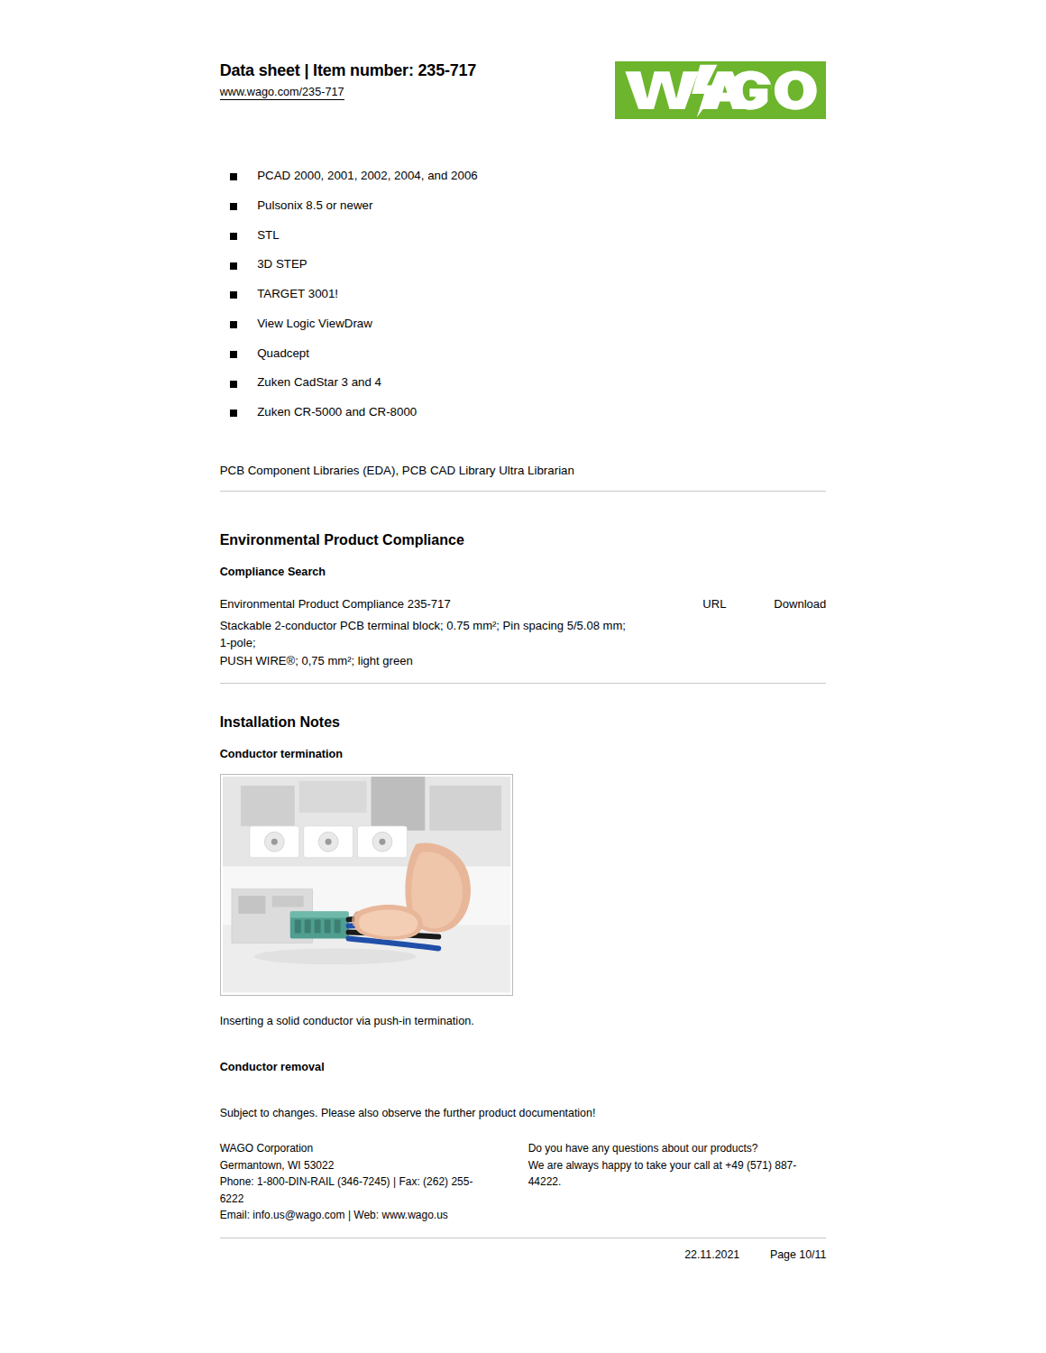Data sheet | Item number: 235-717
www.wago.com/235-717
PCAD 2000, 2001, 2002, 2004, and 2006
Pulsonix 8.5 or newer
STL
3D STEP
TARGET 3001!
View Logic ViewDraw
Quadcept
Zuken CadStar 3 and 4
Zuken CR-5000 and CR-8000
PCB Component Libraries (EDA), PCB CAD Library Ultra Librarian
Environmental Product Compliance
Compliance Search
Environmental Product Compliance 235-717
Stackable 2-conductor PCB terminal block; 0.75 mm²; Pin spacing 5/5.08 mm; 1-pole;
PUSH WIRE®; 0,75 mm²; light green
URL Download
Installation Notes
Conductor termination
Inserting a solid conductor via push-in termination.
Conductor removal
Subject to changes. Please also observe the further product documentation!
WAGO Corporation
Germantown, WI 53022
Phone: 1-800-DIN-RAIL (346-7245) | Fax: (262) 255-6222
Email: info.us@wago.com | Web: www.wago.us
Do you have any questions about our products?
We are always happy to take your call at +49 (571) 887-44222.
22.11.2021 Page 10/11